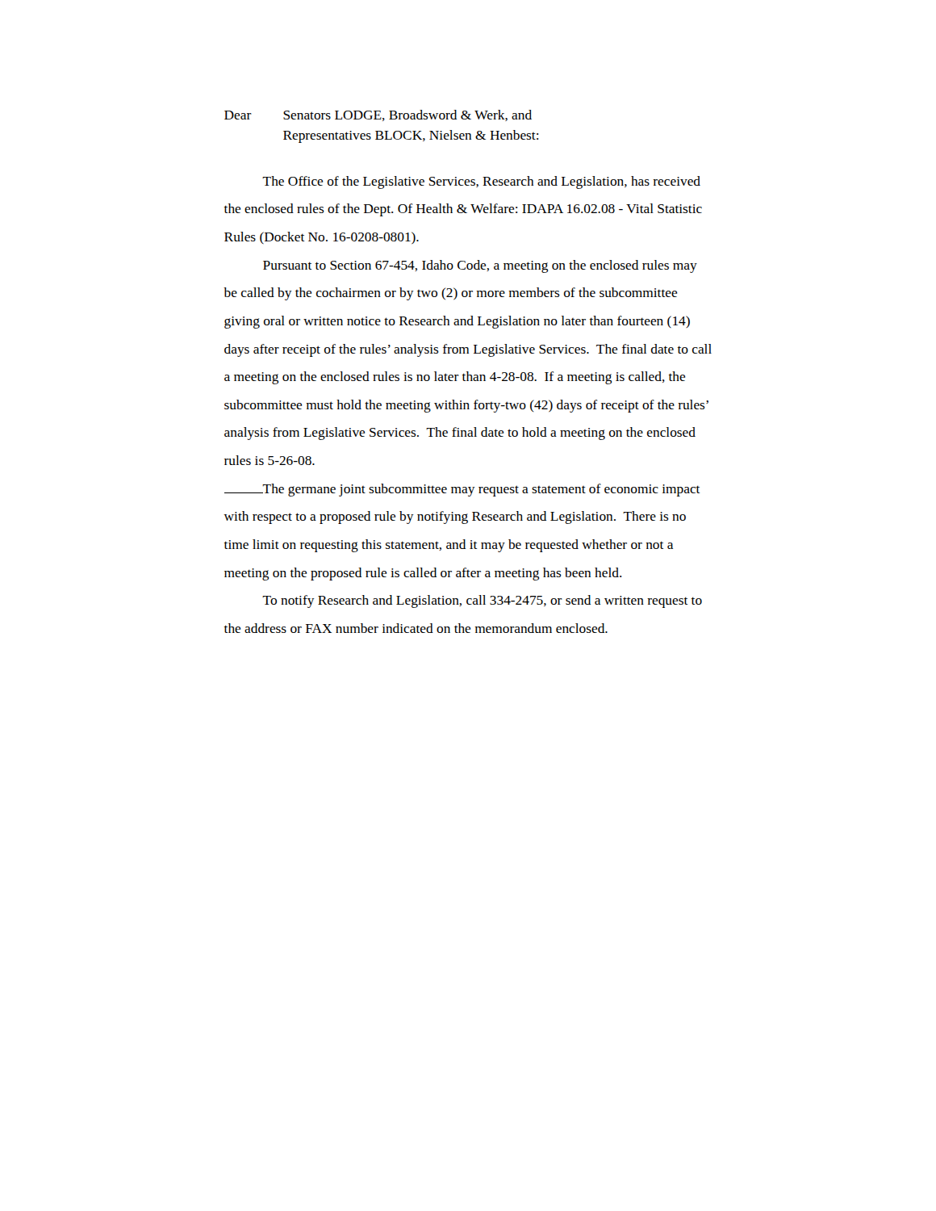Dear Senators LODGE, Broadsword & Werk, and
Representatives BLOCK, Nielsen & Henbest:
The Office of the Legislative Services, Research and Legislation, has received the enclosed rules of the Dept. Of Health & Welfare: IDAPA 16.02.08 - Vital Statistic Rules (Docket No. 16-0208-0801).
Pursuant to Section 67-454, Idaho Code, a meeting on the enclosed rules may be called by the cochairmen or by two (2) or more members of the subcommittee giving oral or written notice to Research and Legislation no later than fourteen (14) days after receipt of the rules’ analysis from Legislative Services. The final date to call a meeting on the enclosed rules is no later than 4-28-08. If a meeting is called, the subcommittee must hold the meeting within forty-two (42) days of receipt of the rules’ analysis from Legislative Services. The final date to hold a meeting on the enclosed rules is 5-26-08.
The germane joint subcommittee may request a statement of economic impact with respect to a proposed rule by notifying Research and Legislation. There is no time limit on requesting this statement, and it may be requested whether or not a meeting on the proposed rule is called or after a meeting has been held.
To notify Research and Legislation, call 334-2475, or send a written request to the address or FAX number indicated on the memorandum enclosed.